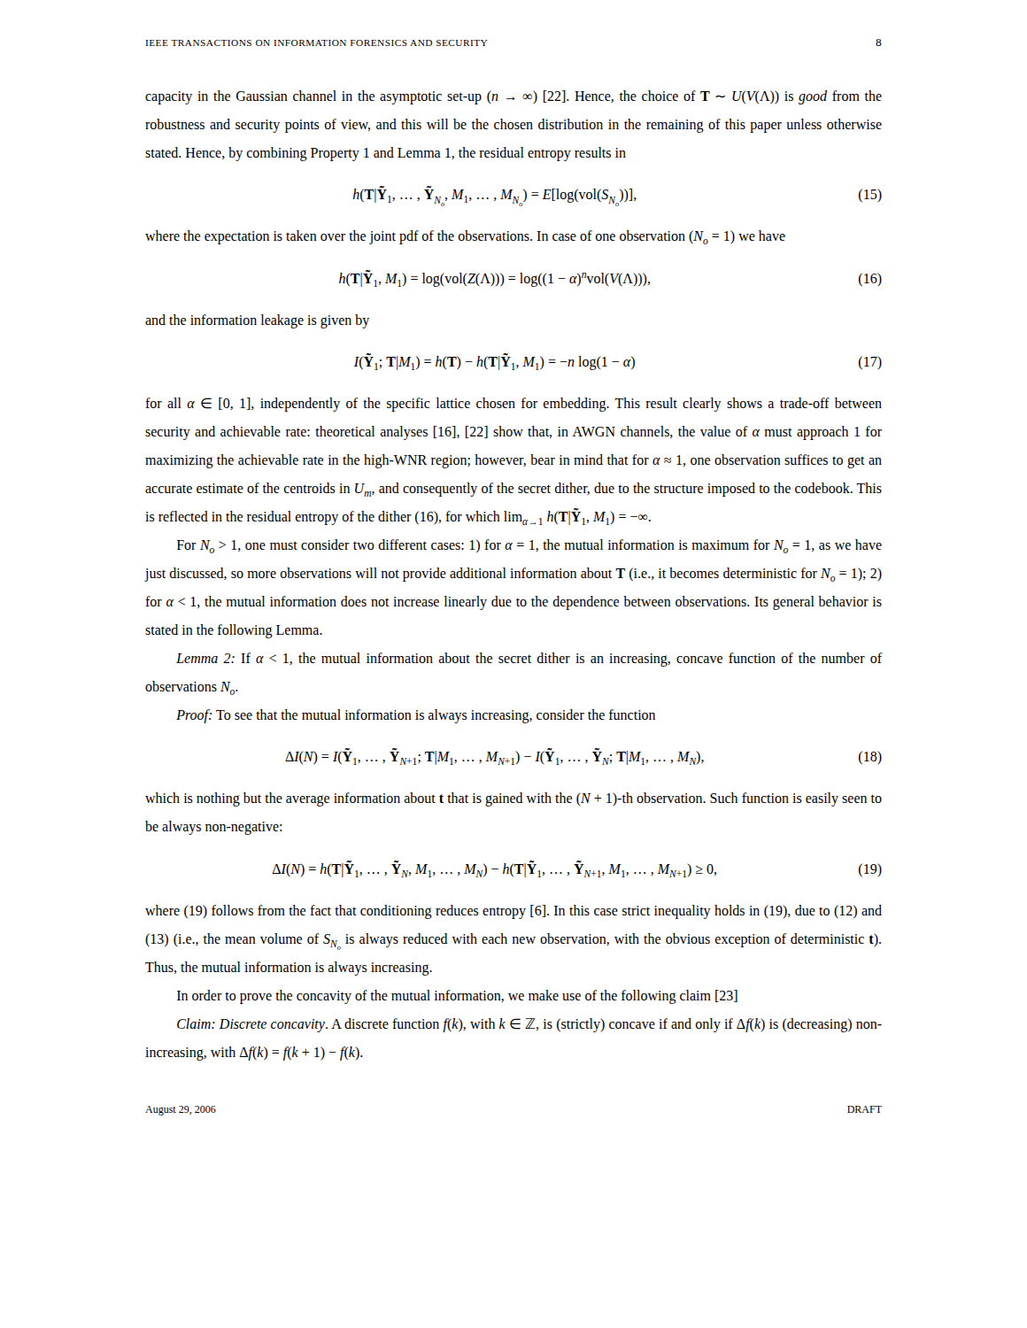IEEE Transactions on Information Forensics and Security 8
capacity in the Gaussian channel in the asymptotic set-up (n → ∞) [22]. Hence, the choice of T ∼ U(V(Λ)) is good from the robustness and security points of view, and this will be the chosen distribution in the remaining of this paper unless otherwise stated. Hence, by combining Property 1 and Lemma 1, the residual entropy results in
h(T|Ỹ1, … , ỸNo, M1, … , MNo) = E[log(vol(SNo))],
(15)
where the expectation is taken over the joint pdf of the observations. In case of one observation (No = 1) we have
h(T|Ỹ1, M1) = log(vol(Z(Λ))) = log((1 − α)nvol(V(Λ))),
(16)
and the information leakage is given by
I(Ỹ1; T|M1) = h(T) − h(T|Ỹ1, M1) = −n log(1 − α)
(17)
for all α ∈ [0, 1], independently of the specific lattice chosen for embedding. This result clearly shows a trade-off between security and achievable rate: theoretical analyses [16], [22] show that, in AWGN channels, the value of α must approach 1 for maximizing the achievable rate in the high-WNR region; however, bear in mind that for α ≈ 1, one observation suffices to get an accurate estimate of the centroids in Um, and consequently of the secret dither, due to the structure imposed to the codebook. This is reflected in the residual entropy of the dither (16), for which limα→1 h(T|Ỹ1, M1) = −∞.
For No > 1, one must consider two different cases: 1) for α = 1, the mutual information is maximum for No = 1, as we have just discussed, so more observations will not provide additional information about T (i.e., it becomes deterministic for No = 1); 2) for α < 1, the mutual information does not increase linearly due to the dependence between observations. Its general behavior is stated in the following Lemma.
Lemma 2: If α < 1, the mutual information about the secret dither is an increasing, concave function of the number of observations No.
Proof: To see that the mutual information is always increasing, consider the function
ΔI(N) = I(Ỹ1, … , ỸN+1; T|M1, … , MN+1) − I(Ỹ1, … , ỸN; T|M1, … , MN),
(18)
which is nothing but the average information about t that is gained with the (N + 1)-th observation. Such function is easily seen to be always non-negative:
ΔI(N) = h(T|Ỹ1, … , ỸN, M1, … , MN) − h(T|Ỹ1, … , ỸN+1, M1, … , MN+1) ≥ 0,
(19)
where (19) follows from the fact that conditioning reduces entropy [6]. In this case strict inequality holds in (19), due to (12) and (13) (i.e., the mean volume of SNo is always reduced with each new observation, with the obvious exception of deterministic t). Thus, the mutual information is always increasing.
In order to prove the concavity of the mutual information, we make use of the following claim [23]
Claim: Discrete concavity. A discrete function f(k), with k ∈ ℤ, is (strictly) concave if and only if Δf(k) is (decreasing) non-increasing, with Δf(k) = f(k + 1) − f(k).
August 29, 2006 DRAFT